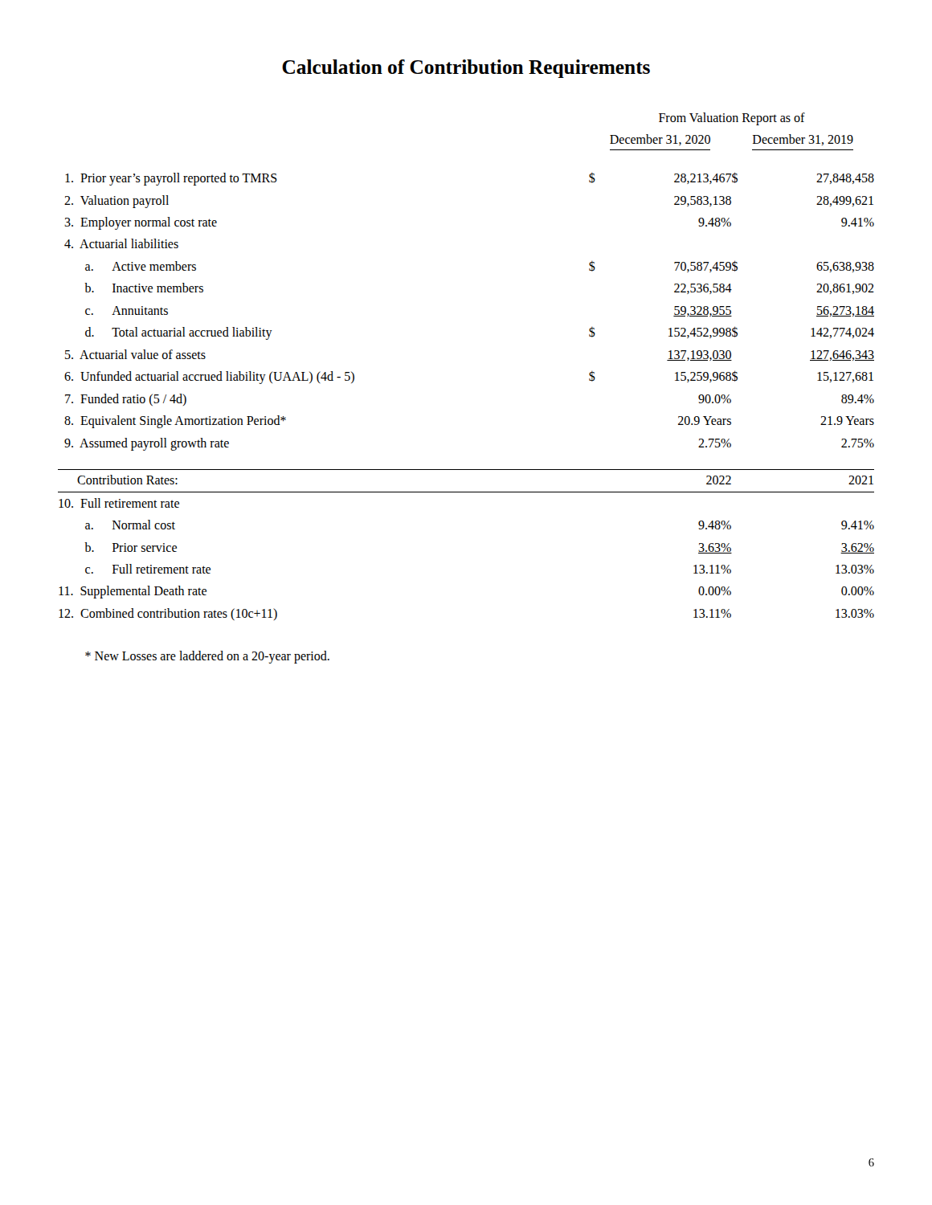Calculation of Contribution Requirements
| | From Valuation Report as of |
| | December 31, 2020 | December 31, 2019 |
| 1. Prior year’s payroll reported to TMRS | $ | 28,213,467 | $ | 27,848,458 |
| 2. Valuation payroll | | 29,583,138 | | 28,499,621 |
| 3. Employer normal cost rate | | 9.48% | | 9.41% |
| 4. Actuarial liabilities | | | | |
| a. Active members | $ | 70,587,459 | $ | 65,638,938 |
| b. Inactive members | | 22,536,584 | | 20,861,902 |
| c. Annuitants | | 59,328,955 | | 56,273,184 |
| d. Total actuarial accrued liability | $ | 152,452,998 | $ | 142,774,024 |
| 5. Actuarial value of assets | | 137,193,030 | | 127,646,343 |
| 6. Unfunded actuarial accrued liability (UAAL) (4d - 5) | $ | 15,259,968 | $ | 15,127,681 |
| 7. Funded ratio (5 / 4d) | | 90.0% | | 89.4% |
| 8. Equivalent Single Amortization Period* | | 20.9 Years | | 21.9 Years |
| 9. Assumed payroll growth rate | | 2.75% | | 2.75% |
| Contribution Rates: | | 2022 | | 2021 |
| 10. Full retirement rate | | | | |
| a. Normal cost | | 9.48% | | 9.41% |
| b. Prior service | | 3.63% | | 3.62% |
| c. Full retirement rate | | 13.11% | | 13.03% |
| 11. Supplemental Death rate | | 0.00% | | 0.00% |
| 12. Combined contribution rates (10c+11) | | 13.11% | | 13.03% |
* New Losses are laddered on a 20-year period.
6